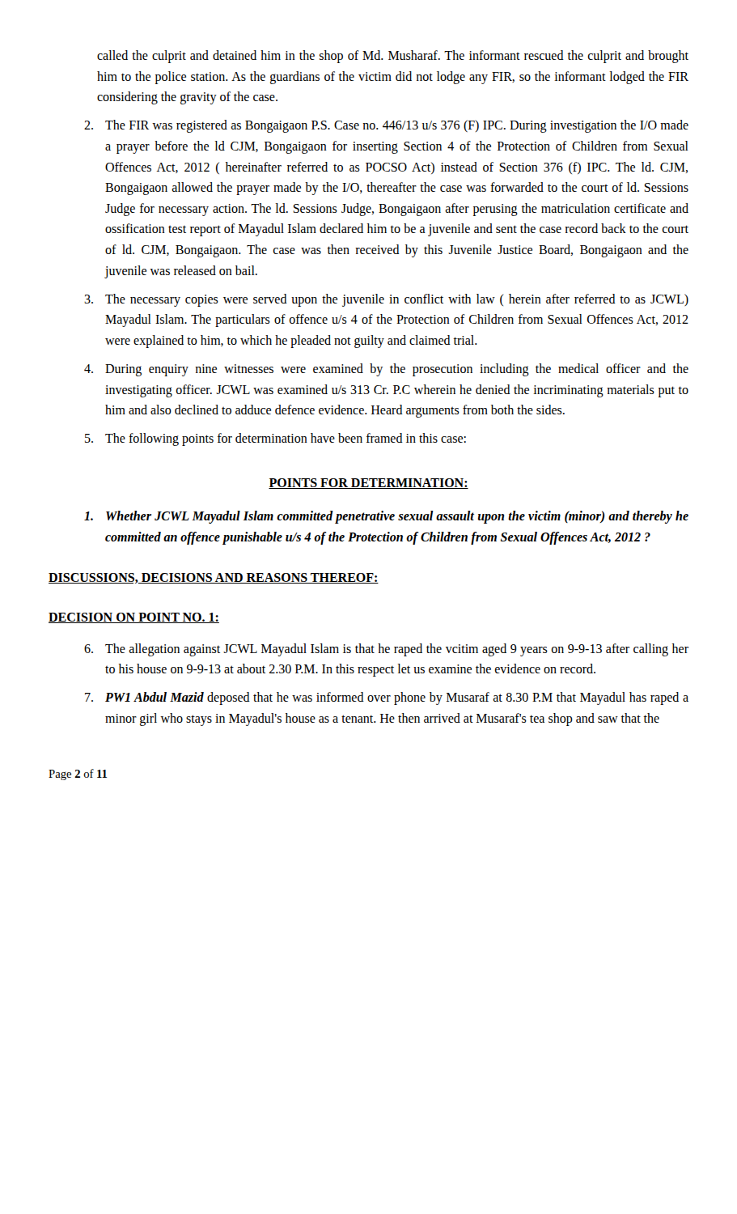called the culprit and detained him in the shop of Md. Musharaf. The informant rescued the culprit and brought him to the police station. As the guardians of the victim did not lodge any FIR, so the informant lodged the FIR considering the gravity of the case.
The FIR was registered as Bongaigaon P.S. Case no. 446/13 u/s 376 (F) IPC. During investigation the I/O made a prayer before the ld CJM, Bongaigaon for inserting Section 4 of the Protection of Children from Sexual Offences Act, 2012 ( hereinafter referred to as POCSO Act) instead of Section 376 (f) IPC. The ld. CJM, Bongaigaon allowed the prayer made by the I/O, thereafter the case was forwarded to the court of ld. Sessions Judge for necessary action. The ld. Sessions Judge, Bongaigaon after perusing the matriculation certificate and ossification test report of Mayadul Islam declared him to be a juvenile and sent the case record back to the court of ld. CJM, Bongaigaon. The case was then received by this Juvenile Justice Board, Bongaigaon and the juvenile was released on bail.
The necessary copies were served upon the juvenile in conflict with law ( herein after referred to as JCWL) Mayadul Islam. The particulars of offence u/s 4 of the Protection of Children from Sexual Offences Act, 2012 were explained to him, to which he pleaded not guilty and claimed trial.
During enquiry nine witnesses were examined by the prosecution including the medical officer and the investigating officer. JCWL was examined u/s 313 Cr. P.C wherein he denied the incriminating materials put to him and also declined to adduce defence evidence. Heard arguments from both the sides.
The following points for determination have been framed in this case:
Points for Determination:
Whether JCWL Mayadul Islam committed penetrative sexual assault upon the victim (minor) and thereby he committed an offence punishable u/s 4 of the Protection of Children from Sexual Offences Act, 2012 ?
Discussions, Decisions and Reasons Thereof:
Decision on Point No. 1:
The allegation against JCWL Mayadul Islam is that he raped the vcitim aged 9 years on 9-9-13 after calling her to his house on 9-9-13 at about 2.30 P.M. In this respect let us examine the evidence on record.
PW1 Abdul Mazid deposed that he was informed over phone by Musaraf at 8.30 P.M that Mayadul has raped a minor girl who stays in Mayadul's house as a tenant. He then arrived at Musaraf's tea shop and saw that the
Page 2 of 11